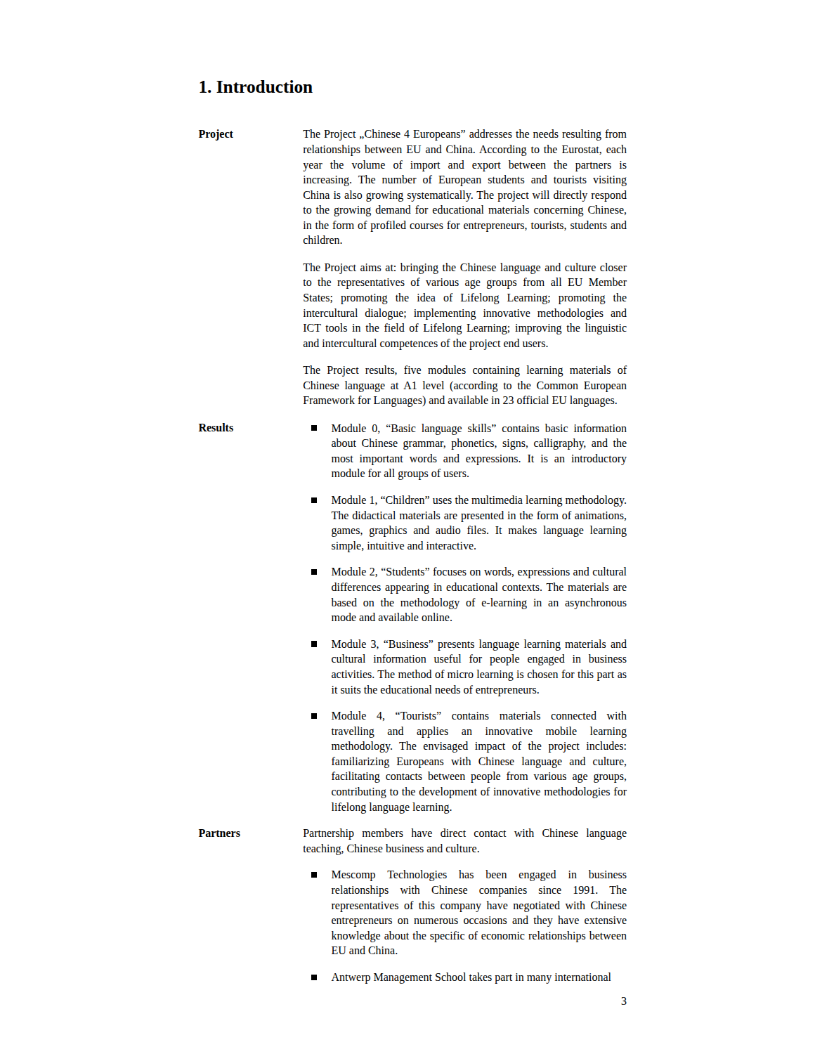1. Introduction
Project
The Project „Chinese 4 Europeans” addresses the needs resulting from relationships between EU and China. According to the Eurostat, each year the volume of import and export between the partners is increasing. The number of European students and tourists visiting China is also growing systematically. The project will directly respond to the growing demand for educational materials concerning Chinese, in the form of profiled courses for entrepreneurs, tourists, students and children.
The Project aims at: bringing the Chinese language and culture closer to the representatives of various age groups from all EU Member States; promoting the idea of Lifelong Learning; promoting the intercultural dialogue; implementing innovative methodologies and ICT tools in the field of Lifelong Learning; improving the linguistic and intercultural competences of the project end users.
The Project results, five modules containing learning materials of Chinese language at A1 level (according to the Common European Framework for Languages) and available in 23 official EU languages.
Results
Module 0, “Basic language skills” contains basic information about Chinese grammar, phonetics, signs, calligraphy, and the most important words and expressions. It is an introductory module for all groups of users.
Module 1, “Children” uses the multimedia learning methodology. The didactical materials are presented in the form of animations, games, graphics and audio files. It makes language learning simple, intuitive and interactive.
Module 2, “Students” focuses on words, expressions and cultural differences appearing in educational contexts. The materials are based on the methodology of e-learning in an asynchronous mode and available online.
Module 3, “Business” presents language learning materials and cultural information useful for people engaged in business activities. The method of micro learning is chosen for this part as it suits the educational needs of entrepreneurs.
Module 4, “Tourists” contains materials connected with travelling and applies an innovative mobile learning methodology. The envisaged impact of the project includes: familiarizing Europeans with Chinese language and culture, facilitating contacts between people from various age groups, contributing to the development of innovative methodologies for lifelong language learning.
Partners
Partnership members have direct contact with Chinese language teaching, Chinese business and culture.
Mescomp Technologies has been engaged in business relationships with Chinese companies since 1991. The representatives of this company have negotiated with Chinese entrepreneurs on numerous occasions and they have extensive knowledge about the specific of economic relationships between EU and China.
Antwerp Management School takes part in many international
3